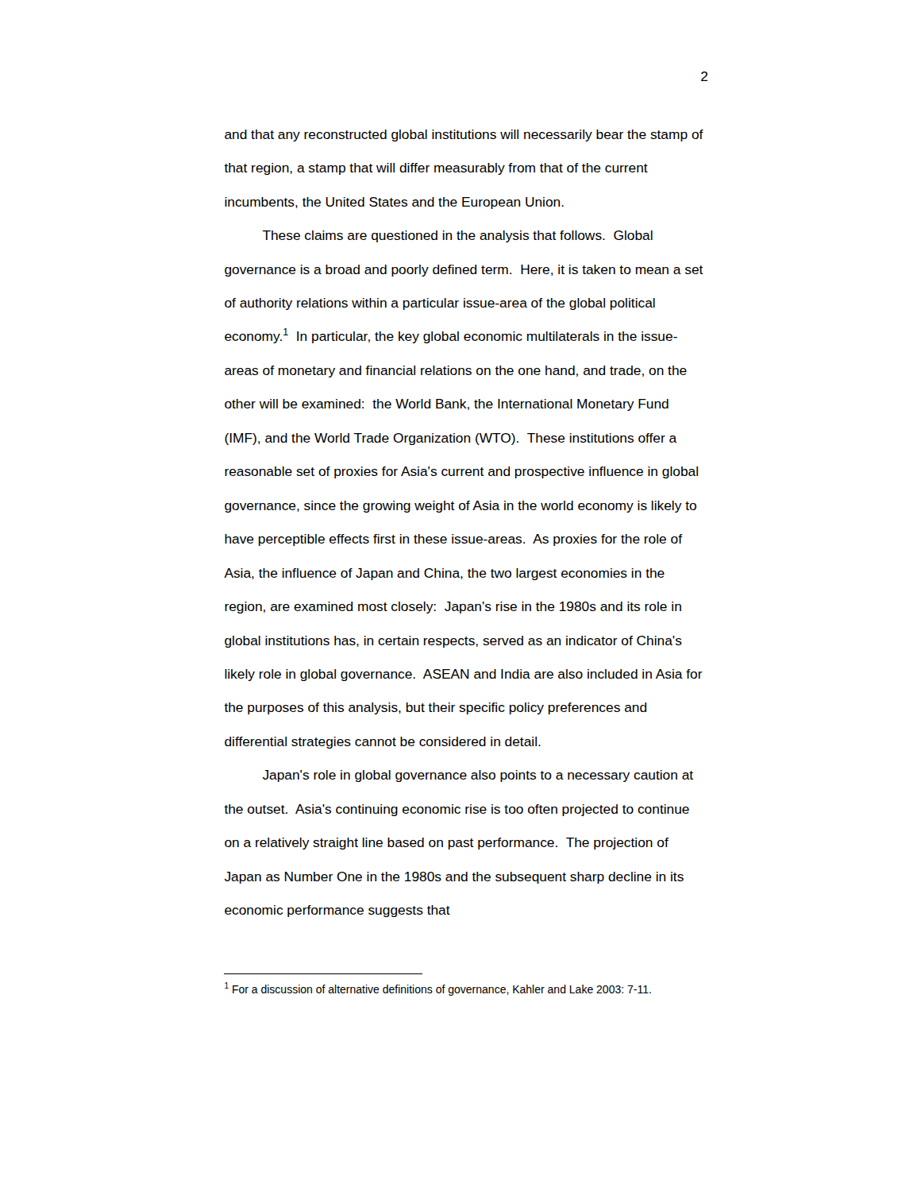2
and that any reconstructed global institutions will necessarily bear the stamp of that region, a stamp that will differ measurably from that of the current incumbents, the United States and the European Union.
These claims are questioned in the analysis that follows. Global governance is a broad and poorly defined term. Here, it is taken to mean a set of authority relations within a particular issue-area of the global political economy.1 In particular, the key global economic multilaterals in the issue-areas of monetary and financial relations on the one hand, and trade, on the other will be examined: the World Bank, the International Monetary Fund (IMF), and the World Trade Organization (WTO). These institutions offer a reasonable set of proxies for Asia's current and prospective influence in global governance, since the growing weight of Asia in the world economy is likely to have perceptible effects first in these issue-areas. As proxies for the role of Asia, the influence of Japan and China, the two largest economies in the region, are examined most closely: Japan's rise in the 1980s and its role in global institutions has, in certain respects, served as an indicator of China's likely role in global governance. ASEAN and India are also included in Asia for the purposes of this analysis, but their specific policy preferences and differential strategies cannot be considered in detail.
Japan's role in global governance also points to a necessary caution at the outset. Asia's continuing economic rise is too often projected to continue on a relatively straight line based on past performance. The projection of Japan as Number One in the 1980s and the subsequent sharp decline in its economic performance suggests that
1 For a discussion of alternative definitions of governance, Kahler and Lake 2003: 7-11.